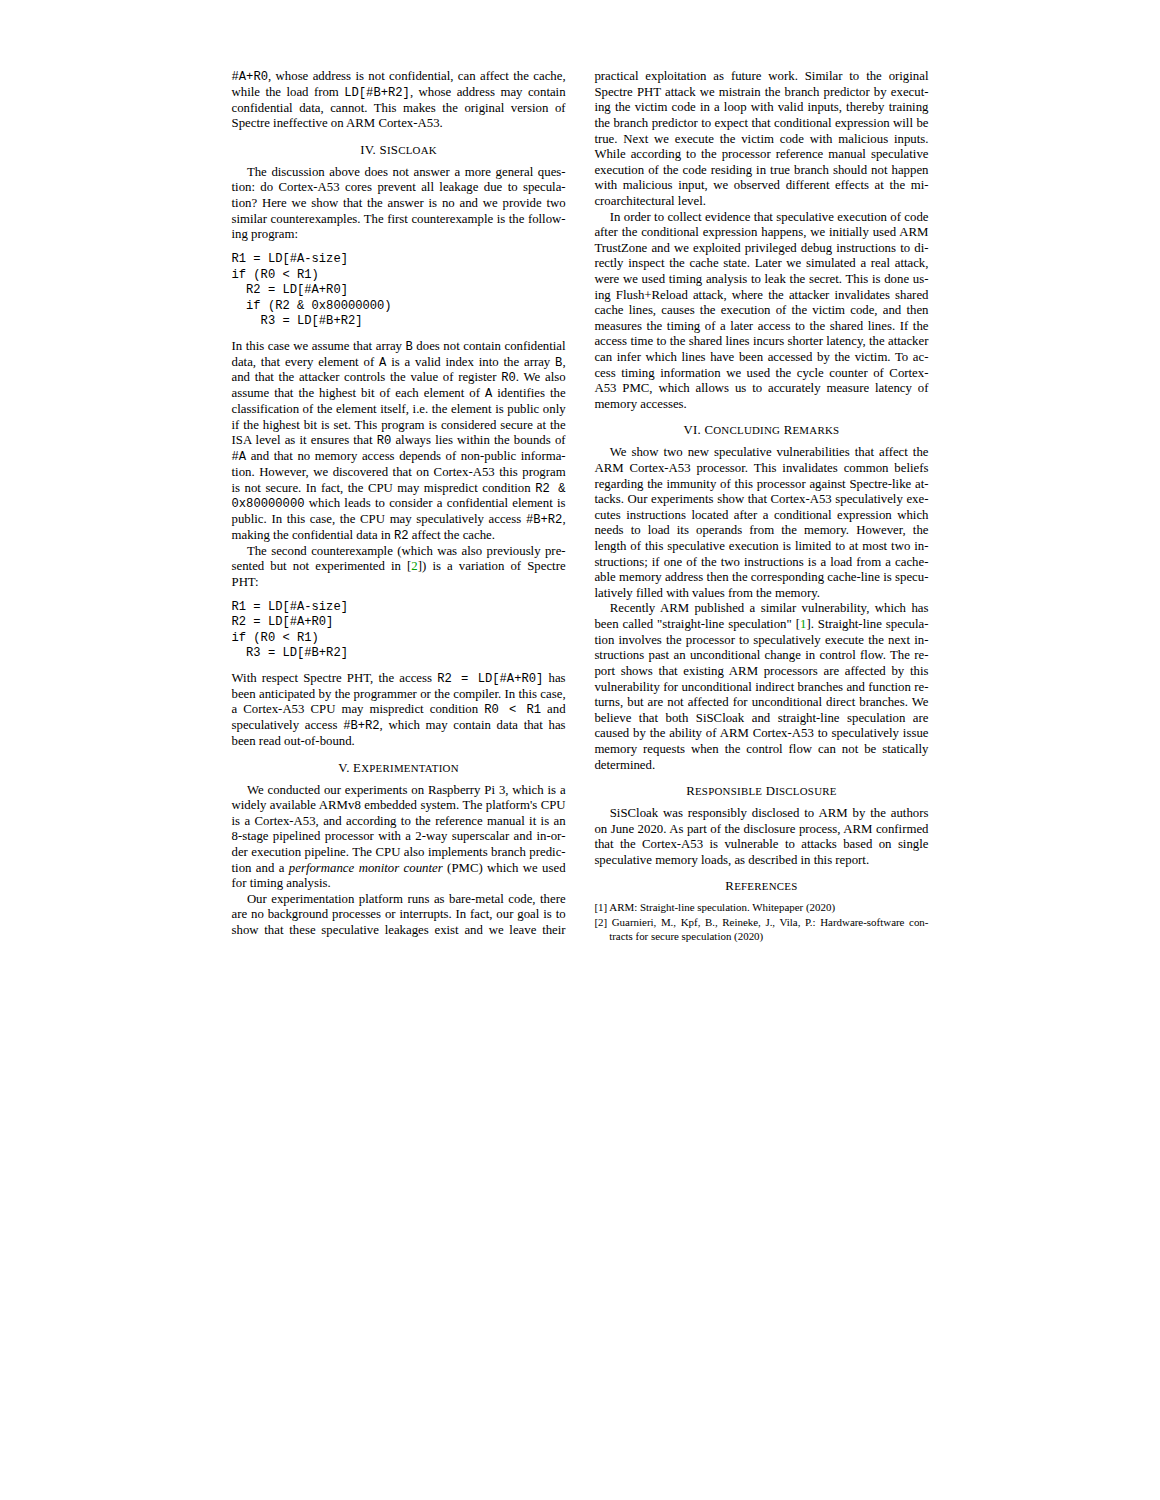#A+R0, whose address is not confidential, can affect the cache, while the load from LD[#B+R2], whose address may contain confidential data, cannot. This makes the original version of Spectre ineffective on ARM Cortex-A53.
IV. SISCLOAK
The discussion above does not answer a more general question: do Cortex-A53 cores prevent all leakage due to speculation? Here we show that the answer is no and we provide two similar counterexamples. The first counterexample is the following program:
R1 = LD[#A-size]
if (R0 < R1)
  R2 = LD[#A+R0]
  if (R2 & 0x80000000)
    R3 = LD[#B+R2]
In this case we assume that array B does not contain confidential data, that every element of A is a valid index into the array B, and that the attacker controls the value of register R0. We also assume that the highest bit of each element of A identifies the classification of the element itself, i.e. the element is public only if the highest bit is set. This program is considered secure at the ISA level as it ensures that R0 always lies within the bounds of #A and that no memory access depends of non-public information. However, we discovered that on Cortex-A53 this program is not secure. In fact, the CPU may mispredict condition R2 & 0x80000000 which leads to consider a confidential element is public. In this case, the CPU may speculatively access #B+R2, making the confidential data in R2 affect the cache.
The second counterexample (which was also previously presented but not experimented in [2]) is a variation of Spectre PHT:
R1 = LD[#A-size]
R2 = LD[#A+R0]
if (R0 < R1)
  R3 = LD[#B+R2]
With respect Spectre PHT, the access R2 = LD[#A+R0] has been anticipated by the programmer or the compiler. In this case, a Cortex-A53 CPU may mispredict condition R0 < R1 and speculatively access #B+R2, which may contain data that has been read out-of-bound.
V. EXPERIMENTATION
We conducted our experiments on Raspberry Pi 3, which is a widely available ARMv8 embedded system. The platform's CPU is a Cortex-A53, and according to the reference manual it is an 8-stage pipelined processor with a 2-way superscalar and in-order execution pipeline. The CPU also implements branch prediction and a performance monitor counter (PMC) which we used for timing analysis.
Our experimentation platform runs as bare-metal code, there are no background processes or interrupts. In fact, our goal is to show that these speculative leakages exist and we leave their practical exploitation as future work. Similar to the original Spectre PHT attack we mistrain the branch predictor by executing the victim code in a loop with valid inputs, thereby training the branch predictor to expect that conditional expression will be true. Next we execute the victim code with malicious inputs. While according to the processor reference manual speculative execution of the code residing in true branch should not happen with malicious input, we observed different effects at the microarchitectural level.
In order to collect evidence that speculative execution of code after the conditional expression happens, we initially used ARM TrustZone and we exploited privileged debug instructions to directly inspect the cache state. Later we simulated a real attack, were we used timing analysis to leak the secret. This is done using Flush+Reload attack, where the attacker invalidates shared cache lines, causes the execution of the victim code, and then measures the timing of a later access to the shared lines. If the access time to the shared lines incurs shorter latency, the attacker can infer which lines have been accessed by the victim. To access timing information we used the cycle counter of Cortex-A53 PMC, which allows us to accurately measure latency of memory accesses.
VI. CONCLUDING REMARKS
We show two new speculative vulnerabilities that affect the ARM Cortex-A53 processor. This invalidates common beliefs regarding the immunity of this processor against Spectre-like attacks. Our experiments show that Cortex-A53 speculatively executes instructions located after a conditional expression which needs to load its operands from the memory. However, the length of this speculative execution is limited to at most two instructions; if one of the two instructions is a load from a cacheable memory address then the corresponding cache-line is speculatively filled with values from the memory.
Recently ARM published a similar vulnerability, which has been called "straight-line speculation" [1]. Straight-line speculation involves the processor to speculatively execute the next instructions past an unconditional change in control flow. The report shows that existing ARM processors are affected by this vulnerability for unconditional indirect branches and function returns, but are not affected for unconditional direct branches. We believe that both SiSCloak and straight-line speculation are caused by the ability of ARM Cortex-A53 to speculatively issue memory requests when the control flow can not be statically determined.
RESPONSIBLE DISCLOSURE
SiSCloak was responsibly disclosed to ARM by the authors on June 2020. As part of the disclosure process, ARM confirmed that the Cortex-A53 is vulnerable to attacks based on single speculative memory loads, as described in this report.
REFERENCES
[1] ARM: Straight-line speculation. Whitepaper (2020)
[2] Guarnieri, M., Kpf, B., Reineke, J., Vila, P.: Hardware-software contracts for secure speculation (2020)